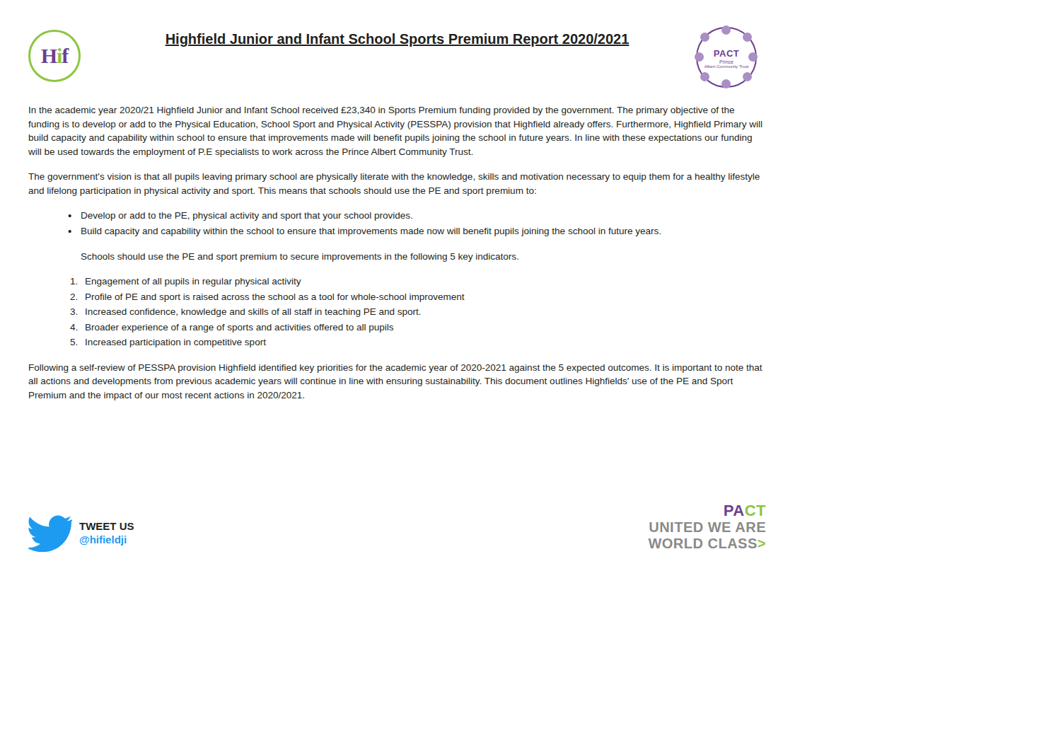Hif
Highfield Junior and Infant School Sports Premium Report 2020/2021
PACT Prince Albert Community Trust
In the academic year 2020/21 Highfield Junior and Infant School received £23,340 in Sports Premium funding provided by the government. The primary objective of the funding is to develop or add to the Physical Education, School Sport and Physical Activity (PESSPA) provision that Highfield already offers. Furthermore, Highfield Primary will build capacity and capability within school to ensure that improvements made will benefit pupils joining the school in future years. In line with these expectations our funding will be used towards the employment of P.E specialists to work across the Prince Albert Community Trust.
The government's vision is that all pupils leaving primary school are physically literate with the knowledge, skills and motivation necessary to equip them for a healthy lifestyle and lifelong participation in physical activity and sport. This means that schools should use the PE and sport premium to:
Develop or add to the PE, physical activity and sport that your school provides.
Build capacity and capability within the school to ensure that improvements made now will benefit pupils joining the school in future years.
Schools should use the PE and sport premium to secure improvements in the following 5 key indicators.
Engagement of all pupils in regular physical activity
Profile of PE and sport is raised across the school as a tool for whole-school improvement
Increased confidence, knowledge and skills of all staff in teaching PE and sport.
Broader experience of a range of sports and activities offered to all pupils
Increased participation in competitive sport
Following a self-review of PESSPA provision Highfield identified key priorities for the academic year of 2020-2021 against the 5 expected outcomes. It is important to note that all actions and developments from previous academic years will continue in line with ensuring sustainability. This document outlines Highfields' use of the PE and Sport Premium and the impact of our most recent actions in 2020/2021.
TWEET US
@hifieldji
PA CT
UNITED WE ARE
WORLD CLASS>